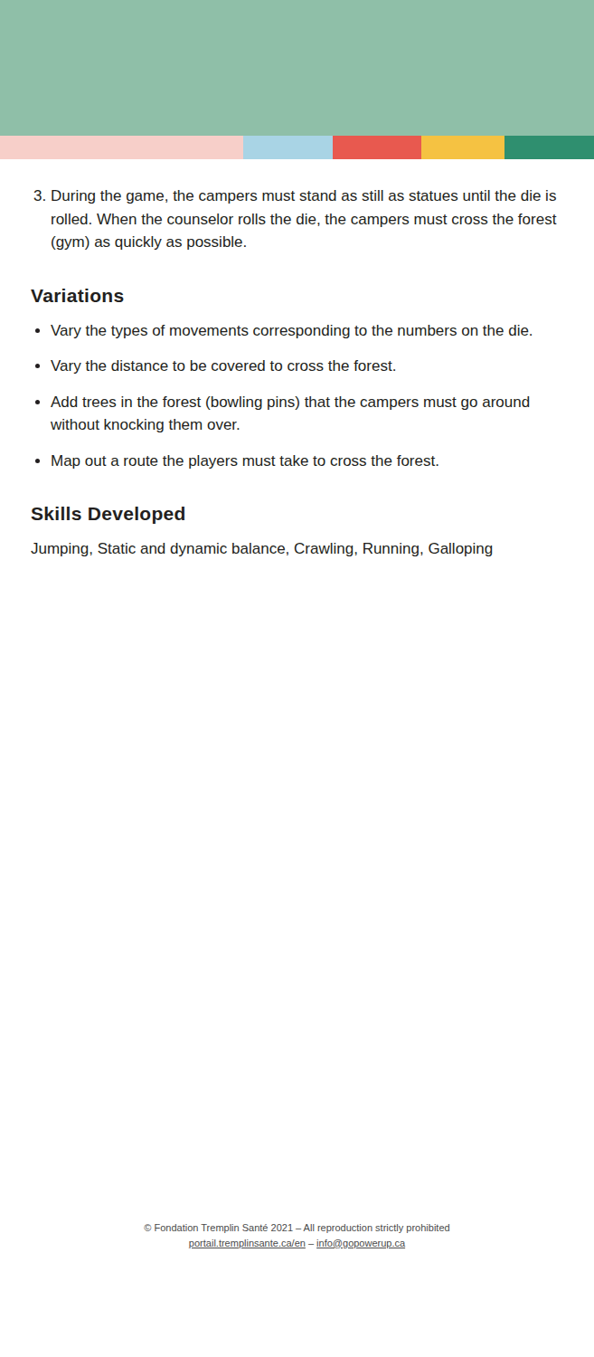During the game, the campers must stand as still as statues until the die is rolled. When the counselor rolls the die, the campers must cross the forest (gym) as quickly as possible.
Variations
Vary the types of movements corresponding to the numbers on the die.
Vary the distance to be covered to cross the forest.
Add trees in the forest (bowling pins) that the campers must go around without knocking them over.
Map out a route the players must take to cross the forest.
Skills Developed
Jumping, Static and dynamic balance, Crawling, Running, Galloping
© Fondation Tremplin Santé 2021 – All reproduction strictly prohibited
portail.tremplinsante.ca/en – info@gopowerup.ca